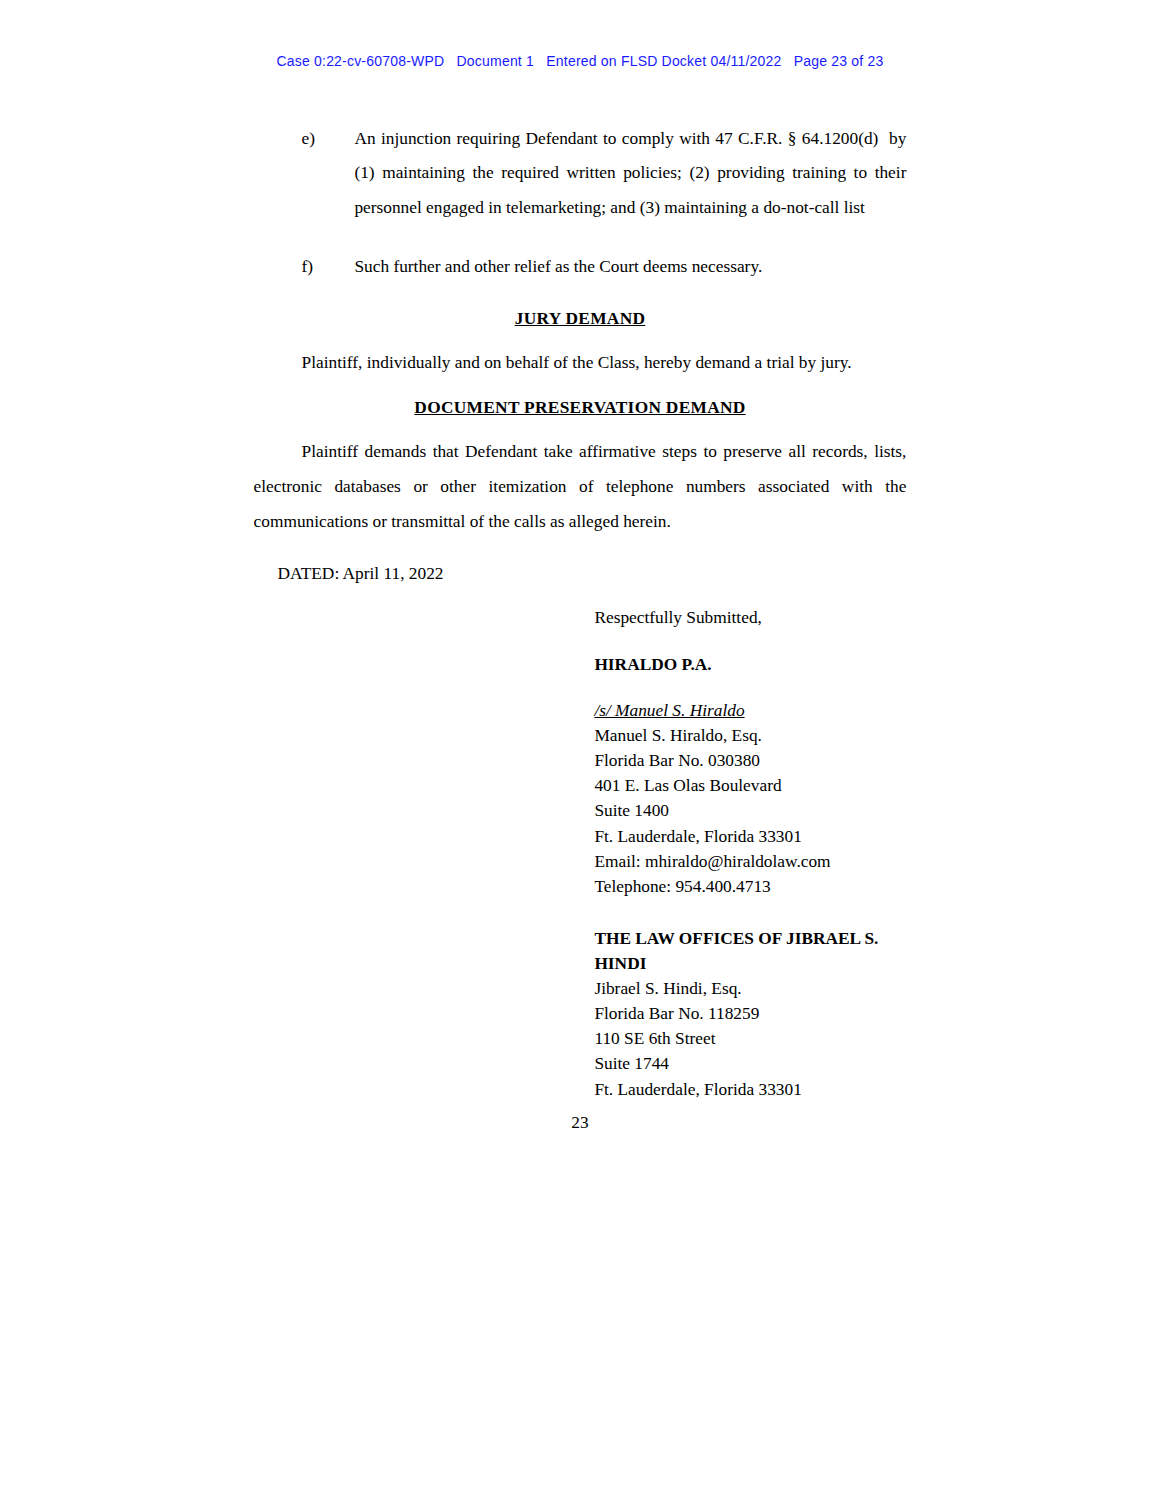Case 0:22-cv-60708-WPD Document 1 Entered on FLSD Docket 04/11/2022 Page 23 of 23
e) An injunction requiring Defendant to comply with 47 C.F.R. § 64.1200(d) by (1) maintaining the required written policies; (2) providing training to their personnel engaged in telemarketing; and (3) maintaining a do-not-call list
f) Such further and other relief as the Court deems necessary.
JURY DEMAND
Plaintiff, individually and on behalf of the Class, hereby demand a trial by jury.
DOCUMENT PRESERVATION DEMAND
Plaintiff demands that Defendant take affirmative steps to preserve all records, lists, electronic databases or other itemization of telephone numbers associated with the communications or transmittal of the calls as alleged herein.
DATED: April 11, 2022
Respectfully Submitted,
HIRALDO P.A.
/s/ Manuel S. Hiraldo
Manuel S. Hiraldo, Esq.
Florida Bar No. 030380
401 E. Las Olas Boulevard
Suite 1400
Ft. Lauderdale, Florida 33301
Email: mhiraldo@hiraldolaw.com
Telephone: 954.400.4713
THE LAW OFFICES OF JIBRAEL S. HINDI
Jibrael S. Hindi, Esq.
Florida Bar No. 118259
110 SE 6th Street
Suite 1744
Ft. Lauderdale, Florida 33301
23